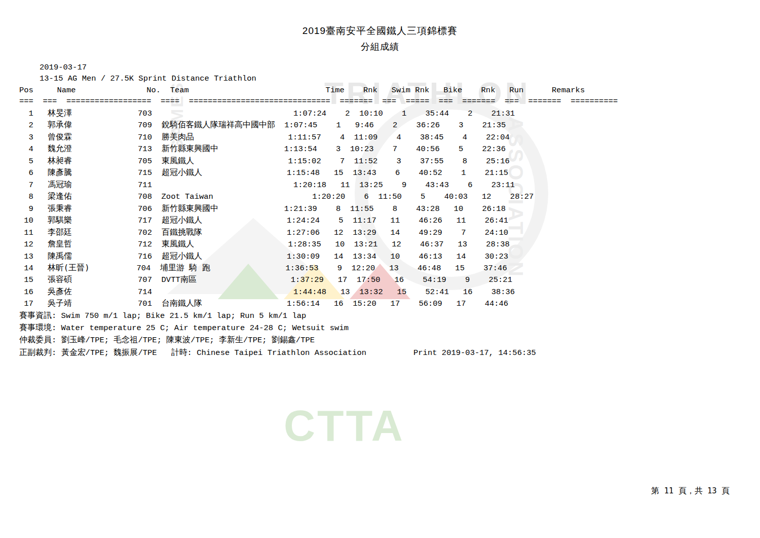TRIATHLON
ASSOCIATION
GAMES
CTTA
2019臺南安平全國鐵人三項錦標賽
分組成績
2019-03-17
13-15 AG Men / 27.5K Sprint Distance Triathlon
Pos     Name               No.  Team                             Time    Rnk   Swim Rnk   Bike    Rnk   Run      Remarks
===  ===  ==================  ====  ==============================  =======  ===  =====  ===  =======  ===  =======  ==========
  1   林旻澤              703                              1:07:24    2  10:10    1    35:44    2    21:31
  2   郭承偉              709  銳騎佰客鐵人隊瑞祥高中國中部  1:07:45    1   9:46    2    36:26    3    21:35
  3   曾俊霖              710  勝美肉品                    1:11:57    4  11:09    4    38:45    4    22:04
  4   魏允澄              713  新竹縣東興國中              1:13:54    3  10:23    7    40:56    5    22:36
  5   林昶睿              705  東風鐵人                    1:15:02    7  11:52    3    37:55    8    25:16
  6   陳彥騰              715  超冠小鐵人                  1:15:48   15  13:43    6    40:52    1    21:15
  7   馮冠瑜              711                              1:20:18   11  13:25    9    43:43    6    23:11
  8   梁逢佑              708  Zoot Taiwan                     1:20:20    6  11:50    5    40:03   12    28:27
  9   張秉睿              706  新竹縣東興國中              1:21:39    8  11:55    8    43:28   10    26:18
 10   郭騏樂              717  超冠小鐵人                  1:24:24    5  11:17   11    46:26   11    26:41
 11   李邵廷              702  百鐵挑戰隊                  1:27:06   12  13:29   14    49:29    7    24:10
 12   詹皇哲              712  東風鐵人                    1:28:35   10  13:21   12    46:37   13    28:38
 13   陳禹儒              716  超冠小鐵人                  1:30:09   14  13:34   10    46:13   14    30:23
 14   林昕(王晉)          704  埔里游 騎 跑                1:36:53    9  12:20   13    46:48   15    37:46
 15   張容碩              707  DVTT南區                    1:37:29   17  17:50   16    54:19    9    25:21
 16   吳彥佐              714                              1:44:48   13  13:32   15    52:41   16    38:36
 17   吳子靖              701  台南鐵人隊                  1:56:14   16  15:20   17    56:09   17    44:46
賽事資訊: Swim 750 m/1 lap; Bike 21.5 km/1 lap; Run 5 km/1 lap
賽事環境: Water temperature 25 C; Air temperature 24-28 C; Wetsuit swim
仲裁委員: 劉玉峰/TPE; 毛念祖/TPE; 陳東波/TPE; 李新生/TPE; 劉錫鑫/TPE
正副裁判: 黃金宏/TPE; 魏振展/TPE 計時: Chinese Taipei Triathlon Association Print 2019-03-17, 14:56:35
第 11 頁，共 13 頁